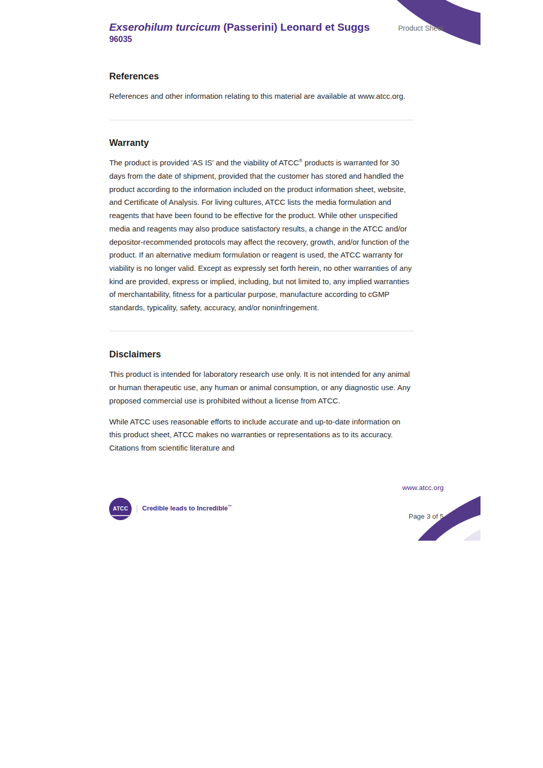Exserohilum turcicum (Passerini) Leonard et Suggs
Product Sheet
96035
References
References and other information relating to this material are available at www.atcc.org.
Warranty
The product is provided 'AS IS' and the viability of ATCC® products is warranted for 30 days from the date of shipment, provided that the customer has stored and handled the product according to the information included on the product information sheet, website, and Certificate of Analysis. For living cultures, ATCC lists the media formulation and reagents that have been found to be effective for the product. While other unspecified media and reagents may also produce satisfactory results, a change in the ATCC and/or depositor-recommended protocols may affect the recovery, growth, and/or function of the product. If an alternative medium formulation or reagent is used, the ATCC warranty for viability is no longer valid. Except as expressly set forth herein, no other warranties of any kind are provided, express or implied, including, but not limited to, any implied warranties of merchantability, fitness for a particular purpose, manufacture according to cGMP standards, typicality, safety, accuracy, and/or noninfringement.
Disclaimers
This product is intended for laboratory research use only. It is not intended for any animal or human therapeutic use, any human or animal consumption, or any diagnostic use. Any proposed commercial use is prohibited without a license from ATCC.
While ATCC uses reasonable efforts to include accurate and up-to-date information on this product sheet, ATCC makes no warranties or representations as to its accuracy. Citations from scientific literature and
ATCC
Credible leads to Incredible™
www.atcc.org Page 3 of 5